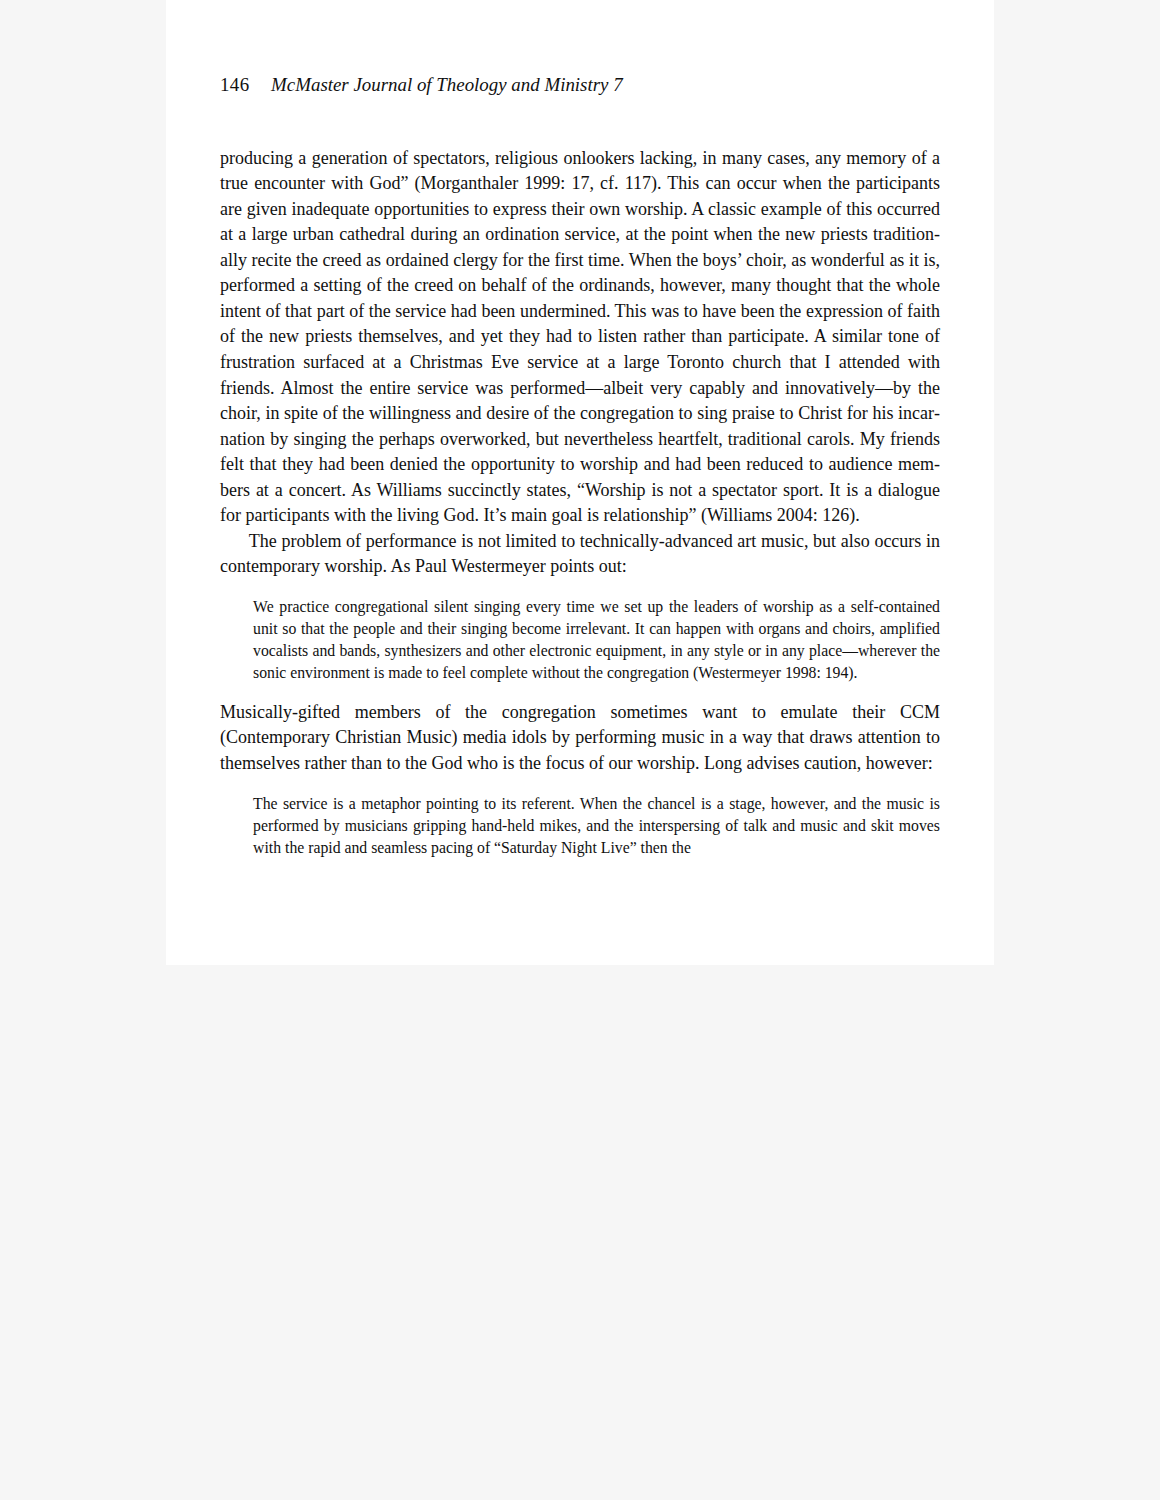146 McMaster Journal of Theology and Ministry 7
producing a generation of spectators, religious onlookers lacking, in many cases, any memory of a true encounter with God” (Morganthaler 1999: 17, cf. 117). This can occur when the participants are given inadequate opportunities to express their own worship. A classic example of this occurred at a large urban cathedral during an ordination service, at the point when the new priests traditionally recite the creed as ordained clergy for the first time. When the boys’ choir, as wonderful as it is, performed a setting of the creed on behalf of the ordinands, however, many thought that the whole intent of that part of the service had been undermined. This was to have been the expression of faith of the new priests themselves, and yet they had to listen rather than participate. A similar tone of frustration surfaced at a Christmas Eve service at a large Toronto church that I attended with friends. Almost the entire service was performed—albeit very capably and innovatively—by the choir, in spite of the willingness and desire of the congregation to sing praise to Christ for his incarnation by singing the perhaps overworked, but nevertheless heartfelt, traditional carols. My friends felt that they had been denied the opportunity to worship and had been reduced to audience members at a concert. As Williams succinctly states, “Worship is not a spectator sport. It is a dialogue for participants with the living God. It’s main goal is relationship” (Williams 2004: 126).
The problem of performance is not limited to technically-advanced art music, but also occurs in contemporary worship. As Paul Westermeyer points out:
We practice congregational silent singing every time we set up the leaders of worship as a self-contained unit so that the people and their singing become irrelevant. It can happen with organs and choirs, amplified vocalists and bands, synthesizers and other electronic equipment, in any style or in any place—wherever the sonic environment is made to feel complete without the congregation (Westermeyer 1998: 194).
Musically-gifted members of the congregation sometimes want to emulate their CCM (Contemporary Christian Music) media idols by performing music in a way that draws attention to themselves rather than to the God who is the focus of our worship. Long advises caution, however:
The service is a metaphor pointing to its referent. When the chancel is a stage, however, and the music is performed by musicians gripping hand-held mikes, and the interspersing of talk and music and skit moves with the rapid and seamless pacing of “Saturday Night Live” then the